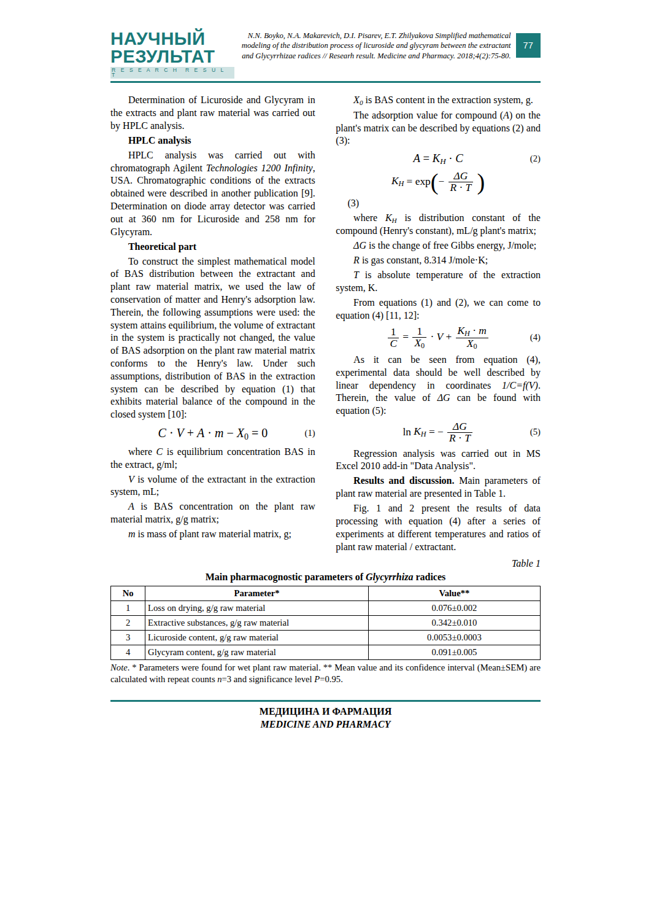НАУЧНЫЙ
РЕЗУЛЬТАТ
R E S E A R C H R E S U L T
N.N. Boyko, N.A. Makarevich, D.I. Pisarev, E.T. Zhilyakova Simplified mathematical modeling of the distribution process of licuroside and glycyram between the extractant and Glycyrrhizae radices // Researh result. Medicine and Pharmacy. 2018;4(2):75-80.
77
Determination of Licuroside and Glycyram in the extracts and plant raw material was carried out by HPLC analysis.
HPLC analysis
HPLC analysis was carried out with chromatograph Agilent Technologies 1200 Infinity, USA. Chromatographic conditions of the extracts obtained were described in another publication [9]. Determination on diode array detector was carried out at 360 nm for Licuroside and 258 nm for Glycyram.
Theoretical part
To construct the simplest mathematical model of BAS distribution between the extractant and plant raw material matrix, we used the law of conservation of matter and Henry's adsorption law. Therein, the following assumptions were used: the system attains equilibrium, the volume of extractant in the system is practically not changed, the value of BAS adsorption on the plant raw material matrix conforms to the Henry's law. Under such assumptions, distribution of BAS in the extraction system can be described by equation (1) that exhibits material balance of the compound in the closed system [10]:
C · V + A · m − X 0 = 0(1)
where C is equilibrium concentration BAS in the extract, g/ml;
V is volume of the extractant in the extraction system, mL;
A is BAS concentration on the plant raw material matrix, g/g matrix;
m is mass of plant raw material matrix, g;
X0 is BAS content in the extraction system, g.
The adsorption value for compound (A) on the plant's matrix can be described by equations (2) and (3):
A = KH · C(2)
KH = exp(− ΔG R · T )
(3)
where KH is distribution constant of the compound (Henry's constant), mL/g plant's matrix;
ΔG is the change of free Gibbs energy, J/mole;
R is gas constant, 8.314 J/mole·K;
T is absolute temperature of the extraction system, K.
From equations (1) and (2), we can come to equation (4) [11, 12]:
1 C = 1 X 0 · V + KH · m X 0 (4)
As it can be seen from equation (4), experimental data should be well described by linear dependency in coordinates 1/C=f(V). Therein, the value of ΔG can be found with equation (5):
ln KH = − ΔG R · T (5)
Regression analysis was carried out in MS Excel 2010 add-in "Data Analysis".
Results and discussion. Main parameters of plant raw material are presented in Table 1.
Fig. 1 and 2 present the results of data processing with equation (4) after a series of experiments at different temperatures and ratios of plant raw material / extractant.
Table 1
Main pharmacognostic parameters of Glycyrrhiza radices
| No | Parameter* | Value** |
| --- | --- | --- |
| 1 | Loss on drying, g/g raw material | 0.076±0.002 |
| 2 | Extractive substances, g/g raw material | 0.342±0.010 |
| 3 | Licuroside content, g/g raw material | 0.0053±0.0003 |
| 4 | Glycyram content, g/g raw material | 0.091±0.005 |
Note. * Parameters were found for wet plant raw material. ** Mean value and its confidence interval (Mean±SEM) are calculated with repeat counts n=3 and significance level P=0.95.
МЕДИЦИНА И ФАРМАЦИЯ
MEDICINE AND PHARMACY